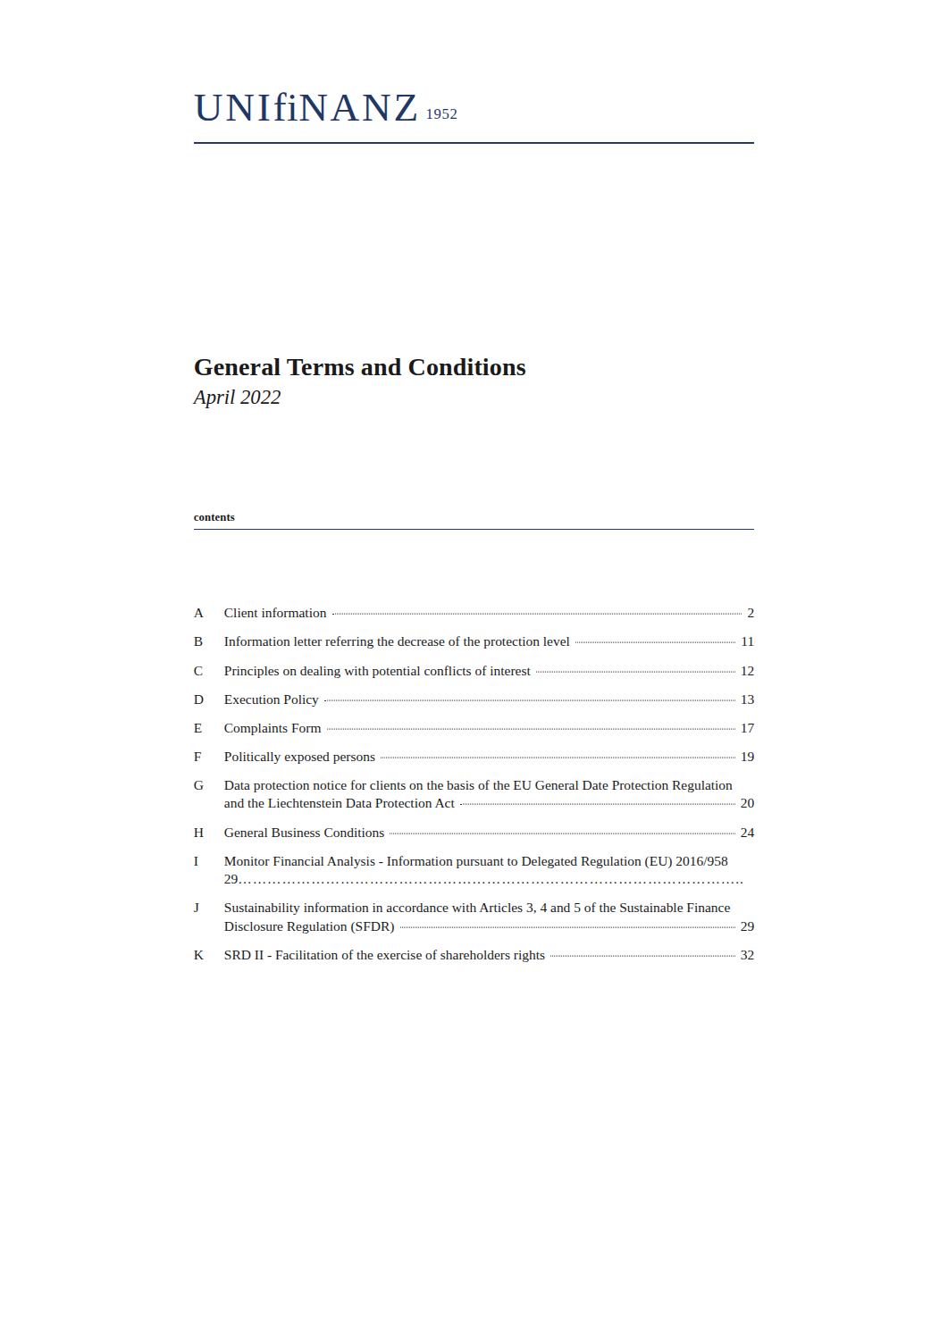UNIfi NANZ 1952
General Terms and Conditions
April 2022
contents
A Client information 2
B Information letter referring the decrease of the protection level 11
C Principles on dealing with potential conflicts of interest 12
D Execution Policy 13
E Complaints Form 17
F Politically exposed persons 19
G Data protection notice for clients on the basis of the EU General Date Protection Regulation and the Liechtenstein Data Protection Act 20
H General Business Conditions 24
I Monitor Financial Analysis - Information pursuant to Delegated Regulation (EU) 2016/958 29…………………………………………………………………………………………..
J Sustainability information in accordance with Articles 3, 4 and 5 of the Sustainable Finance Disclosure Regulation (SFDR) 29
K SRD II - Facilitation of the exercise of shareholders rights 32